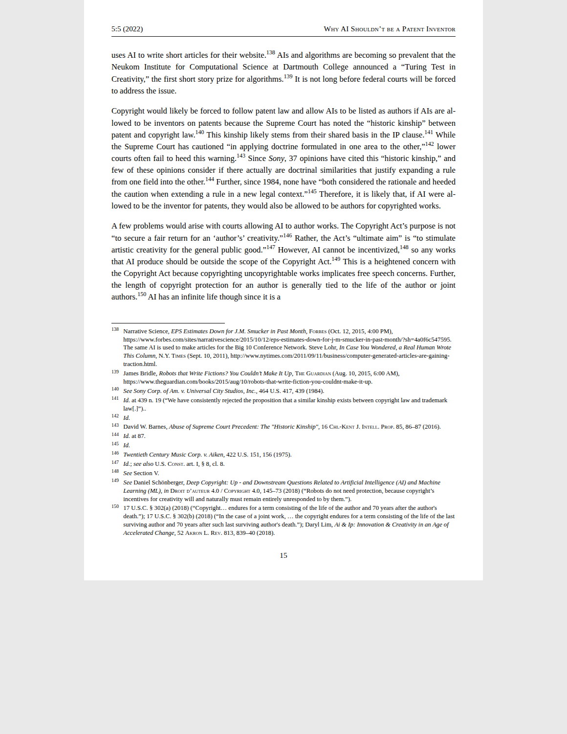5:5 (2022) Why AI Shouldn’t be a Patent Inventor
uses AI to write short articles for their website.138 AIs and algorithms are becoming so prevalent that the Neukom Institute for Computational Science at Dartmouth College announced a “Turing Test in Creativity,” the first short story prize for algorithms.139 It is not long before federal courts will be forced to address the issue.
Copyright would likely be forced to follow patent law and allow AIs to be listed as authors if AIs are allowed to be inventors on patents because the Supreme Court has noted the “historic kinship” between patent and copyright law.140 This kinship likely stems from their shared basis in the IP clause.141 While the Supreme Court has cautioned “in applying doctrine formulated in one area to the other,”142 lower courts often fail to heed this warning.143 Since Sony, 37 opinions have cited this “historic kinship,” and few of these opinions consider if there actually are doctrinal similarities that justify expanding a rule from one field into the other.144 Further, since 1984, none have “both considered the rationale and heeded the caution when extending a rule in a new legal context.”145 Therefore, it is likely that, if AI were allowed to be the inventor for patents, they would also be allowed to be authors for copyrighted works.
A few problems would arise with courts allowing AI to author works. The Copyright Act’s purpose is not “to secure a fair return for an ‘author’s’ creativity.”146 Rather, the Act’s “ultimate aim” is “to stimulate artistic creativity for the general public good.”147 However, AI cannot be incentivized,148 so any works that AI produce should be outside the scope of the Copyright Act.149 This is a heightened concern with the Copyright Act because copyrighting uncopyrightable works implicates free speech concerns. Further, the length of copyright protection for an author is generally tied to the life of the author or joint authors.150 AI has an infinite life though since it is a
Narrative Science, EPS Estimates Down for J.M. Smucker in Past Month, Forbes (Oct. 12, 2015, 4:00 PM), https://www.forbes.com/sites/narrativescience/2015/10/12/eps-estimates-down-for-j-m-smucker-in-past-month/?sh=4a0f6c547595. The same AI is used to make articles for the Big 10 Conference Network. Steve Lohr, In Case You Wondered, a Real Human Wrote This Column, N.Y. Times (Sept. 10, 2011), http://www.nytimes.com/2011/09/11/business/computer-generated-articles-are-gaining-traction.html.
James Bridle, Robots that Write Fictions? You Couldn’t Make It Up, The Guardian (Aug. 10, 2015, 6:00 AM), https://www.theguardian.com/books/2015/aug/10/robots-that-write-fiction-you-couldnt-make-it-up.
See Sony Corp. of Am. v. Universal City Studios, Inc., 464 U.S. 417, 439 (1984).
Id. at 439 n. 19 (“We have consistently rejected the proposition that a similar kinship exists between copyright law and trademark law[.]”)..
Id.
David W. Barnes, Abuse of Supreme Court Precedent: The "Historic Kinship", 16 Chi.-Kent J. Intell. Prop. 85, 86–87 (2016).
Id. at 87.
Id.
Twentieth Century Music Corp. v. Aiken, 422 U.S. 151, 156 (1975).
Id.; see also U.S. Const. art. I, § 8, cl. 8.
See Section V.
See Daniel Schönberger, Deep Copyright: Up - and Downstream Questions Related to Artificial Intelligence (AI) and Machine Learning (ML), in Droit d’auteur 4.0 / Copyright 4.0, 145–73 (2018) (“Robots do not need protection, because copyright’s incentives for creativity will and naturally must remain entirely unresponded to by them.”).
17 U.S.C. § 302(a) (2018) (“Copyright… endures for a term consisting of the life of the author and 70 years after the author's death.”); 17 U.S.C. § 302(b) (2018) (“In the case of a joint work, … the copyright endures for a term consisting of the life of the last surviving author and 70 years after such last surviving author's death.”); Daryl Lim, Ai & Ip: Innovation & Creativity in an Age of Accelerated Change, 52 Akron L. Rev. 813, 839–40 (2018).
15